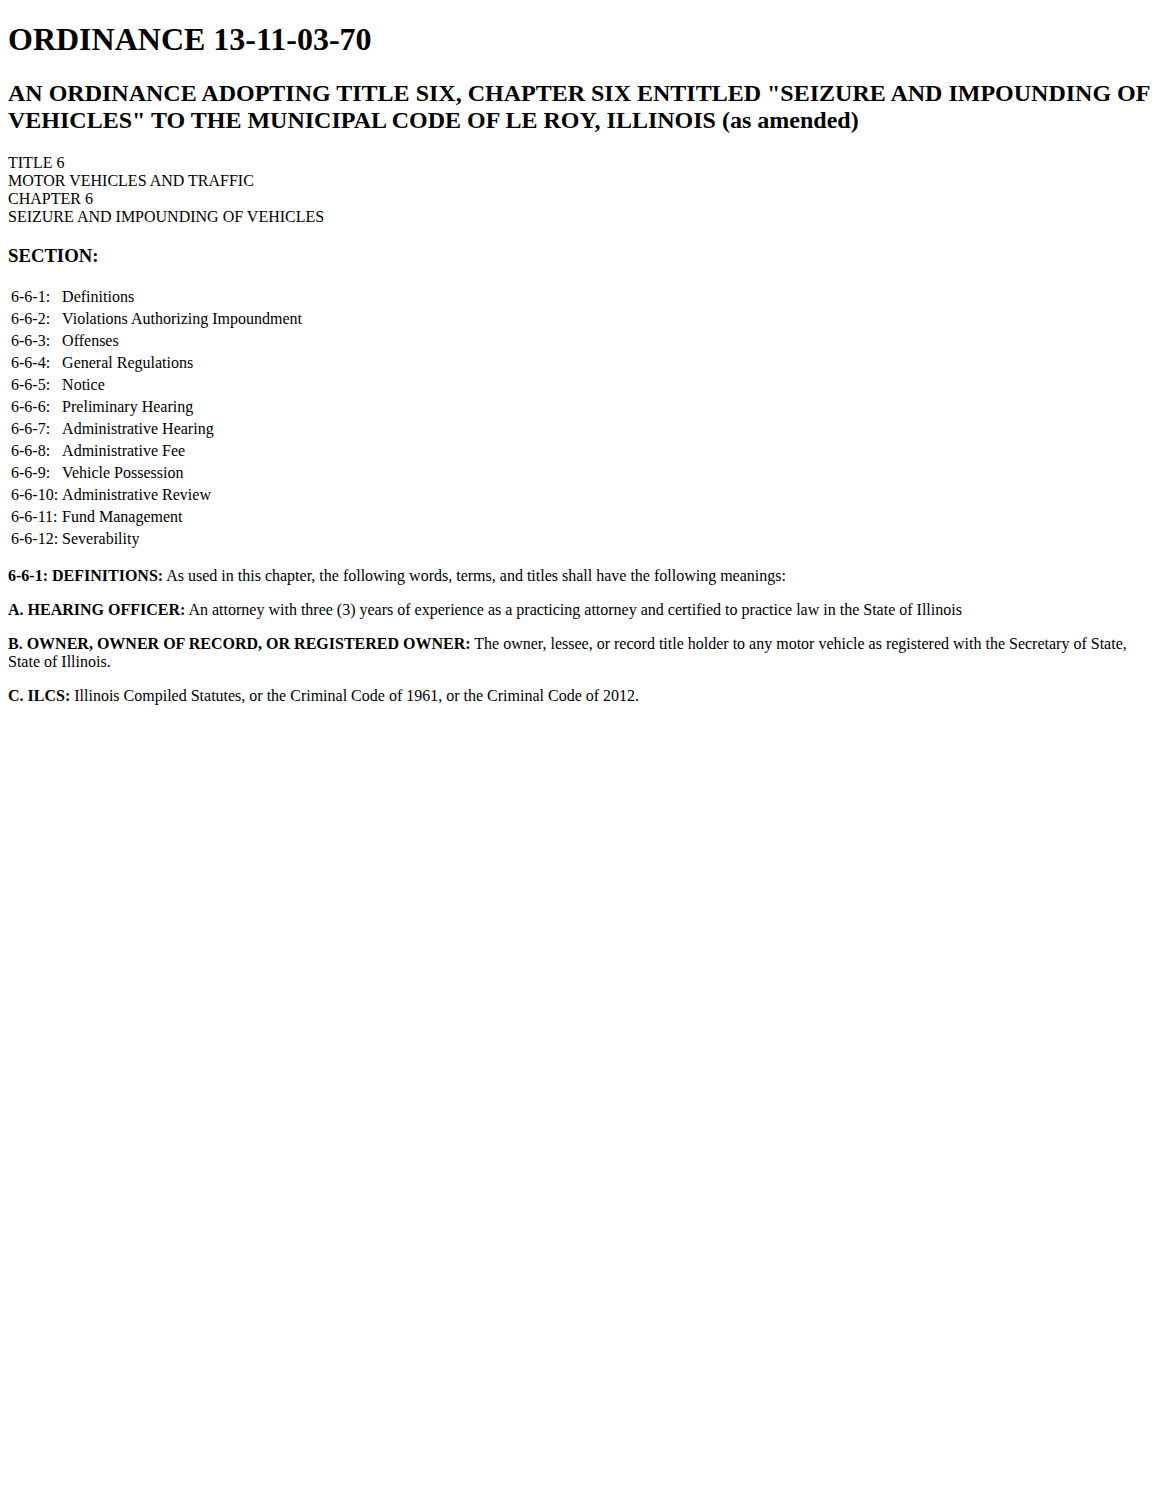ORDINANCE 13-11-03-70
AN ORDINANCE ADOPTING TITLE SIX, CHAPTER SIX ENTITLED "SEIZURE AND IMPOUNDING OF VEHICLES" TO THE MUNICIPAL CODE OF LE ROY, ILLINOIS (as amended)
TITLE 6
MOTOR VEHICLES AND TRAFFIC
CHAPTER 6
SEIZURE AND IMPOUNDING OF VEHICLES
SECTION:
| 6-6-1: | Definitions |
| 6-6-2: | Violations Authorizing Impoundment |
| 6-6-3: | Offenses |
| 6-6-4: | General Regulations |
| 6-6-5: | Notice |
| 6-6-6: | Preliminary Hearing |
| 6-6-7: | Administrative Hearing |
| 6-6-8: | Administrative Fee |
| 6-6-9: | Vehicle Possession |
| 6-6-10: | Administrative Review |
| 6-6-11: | Fund Management |
| 6-6-12: | Severability |
6-6-1: DEFINITIONS: As used in this chapter, the following words, terms, and titles shall have the following meanings:
A. HEARING OFFICER: An attorney with three (3) years of experience as a practicing attorney and certified to practice law in the State of Illinois
B. OWNER, OWNER OF RECORD, OR REGISTERED OWNER: The owner, lessee, or record title holder to any motor vehicle as registered with the Secretary of State, State of Illinois.
C. ILCS: Illinois Compiled Statutes, or the Criminal Code of 1961, or the Criminal Code of 2012.